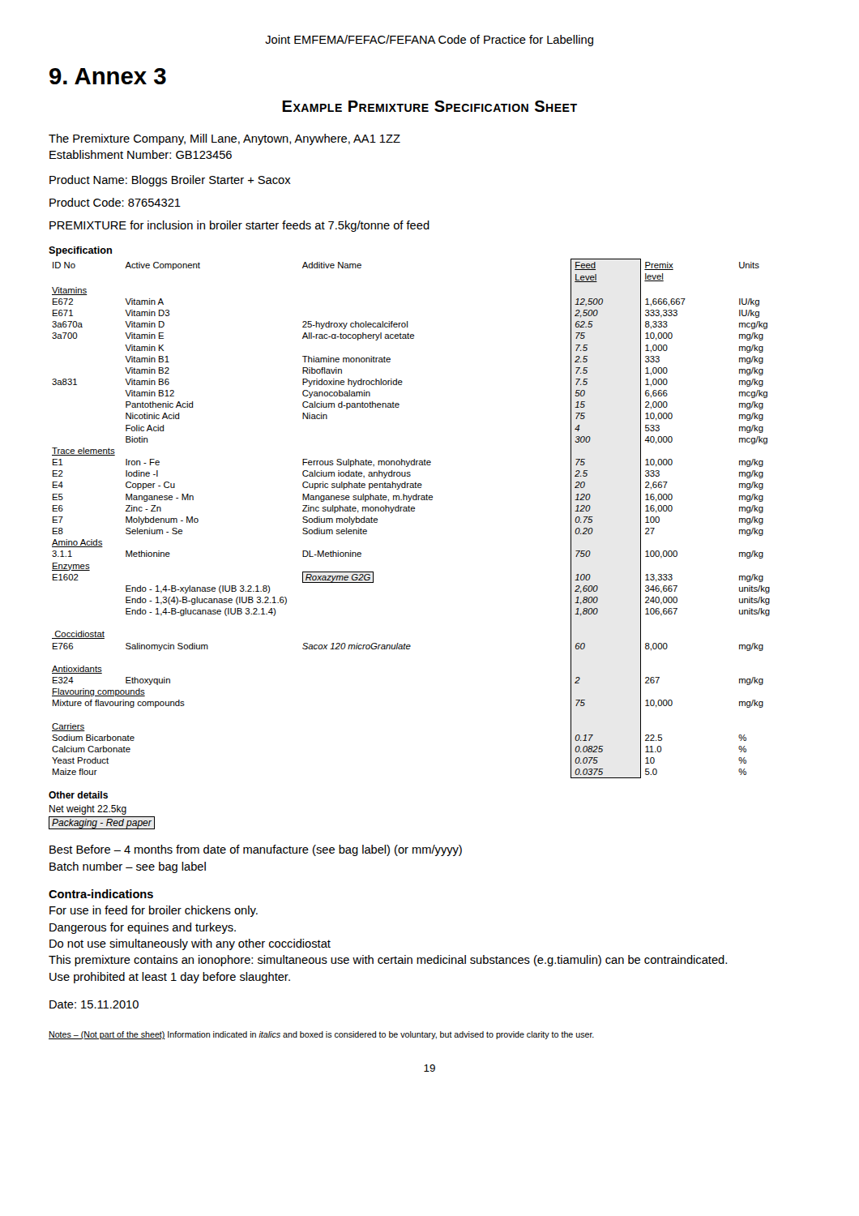Joint EMFEMA/FEFAC/FEFANA Code of Practice for Labelling
9. Annex 3
Example Premixture Specification Sheet
The Premixture Company, Mill Lane, Anytown, Anywhere, AA1 1ZZ
Establishment Number: GB123456
Product Name: Bloggs Broiler Starter + Sacox
Product Code: 87654321
PREMIXTURE for inclusion in broiler starter feeds at 7.5kg/tonne of feed
Specification
| ID No | Active Component | Additive Name | Feed Level | Premix level | Units |
| --- | --- | --- | --- | --- | --- |
| Vitamins | | | |
| E672 | Vitamin A | | 12,500 | 1,666,667 | IU/kg |
| E671 | Vitamin D3 | | 2,500 | 333,333 | IU/kg |
| 3a670a | Vitamin D | 25-hydroxy cholecalciferol | 62.5 | 8,333 | mcg/kg |
| 3a700 | Vitamin E | All-rac-α-tocopheryl acetate | 75 | 10,000 | mg/kg |
| | Vitamin K | | 7.5 | 1,000 | mg/kg |
| | Vitamin B1 | Thiamine mononitrate | 2.5 | 333 | mg/kg |
| | Vitamin B2 | Riboflavin | 7.5 | 1,000 | mg/kg |
| 3a831 | Vitamin B6 | Pyridoxine hydrochloride | 7.5 | 1,000 | mg/kg |
| | Vitamin B12 | Cyanocobalamin | 50 | 6,666 | mcg/kg |
| | Pantothenic Acid | Calcium d-pantothenate | 15 | 2,000 | mg/kg |
| | Nicotinic Acid | Niacin | 75 | 10,000 | mg/kg |
| | Folic Acid | | 4 | 533 | mg/kg |
| | Biotin | | 300 | 40,000 | mcg/kg |
| Trace elements | | | |
| E1 | Iron - Fe | Ferrous Sulphate, monohydrate | 75 | 10,000 | mg/kg |
| E2 | Iodine -I | Calcium iodate, anhydrous | 2.5 | 333 | mg/kg |
| E4 | Copper - Cu | Cupric sulphate pentahydrate | 20 | 2,667 | mg/kg |
| E5 | Manganese - Mn | Manganese sulphate, m.hydrate | 120 | 16,000 | mg/kg |
| E6 | Zinc - Zn | Zinc sulphate, monohydrate | 120 | 16,000 | mg/kg |
| E7 | Molybdenum - Mo | Sodium molybdate | 0.75 | 100 | mg/kg |
| E8 | Selenium - Se | Sodium selenite | 0.20 | 27 | mg/kg |
| Amino Acids | | | |
| 3.1.1 | Methionine | DL-Methionine | 750 | 100,000 | mg/kg |
| Enzymes | | | |
| E1602 | | Roxazyme G2G | 100 | 13,333 | mg/kg |
| | Endo - 1,4-B-xylanase (IUB 3.2.1.8) | 2,600 | 346,667 | units/kg |
| | Endo - 1,3(4)-B-glucanase (IUB 3.2.1.6) | 1,800 | 240,000 | units/kg |
| | Endo - 1,4-B-glucanase (IUB 3.2.1.4) | 1,800 | 106,667 | units/kg |
| Coccidiostat | | | |
| E766 | Salinomycin Sodium | Sacox 120 microGranulate | 60 | 8,000 | mg/kg |
| Antioxidants | | | |
| E324 | Ethoxyquin | | 2 | 267 | mg/kg |
| Flavouring compounds | | | |
| Mixture of flavouring compounds | 75 | 10,000 | mg/kg |
| Carriers | | | |
| Sodium Bicarbonate | 0.17 | 22.5 | % |
| Calcium Carbonate | 0.0825 | 11.0 | % |
| Yeast Product | 0.075 | 10 | % |
| Maize flour | 0.0375 | 5.0 | % |
Other details
Net weight 22.5kg
Packaging - Red paper
Best Before – 4 months from date of manufacture (see bag label) (or mm/yyyy)
Batch number – see bag label
Contra-indications
For use in feed for broiler chickens only.
Dangerous for equines and turkeys.
Do not use simultaneously with any other coccidiostat
This premixture contains an ionophore: simultaneous use with certain medicinal substances (e.g.tiamulin) can be contraindicated.
Use prohibited at least 1 day before slaughter.
Date: 15.11.2010
Notes – (Not part of the sheet) Information indicated in italics and boxed is considered to be voluntary, but advised to provide clarity to the user.
19